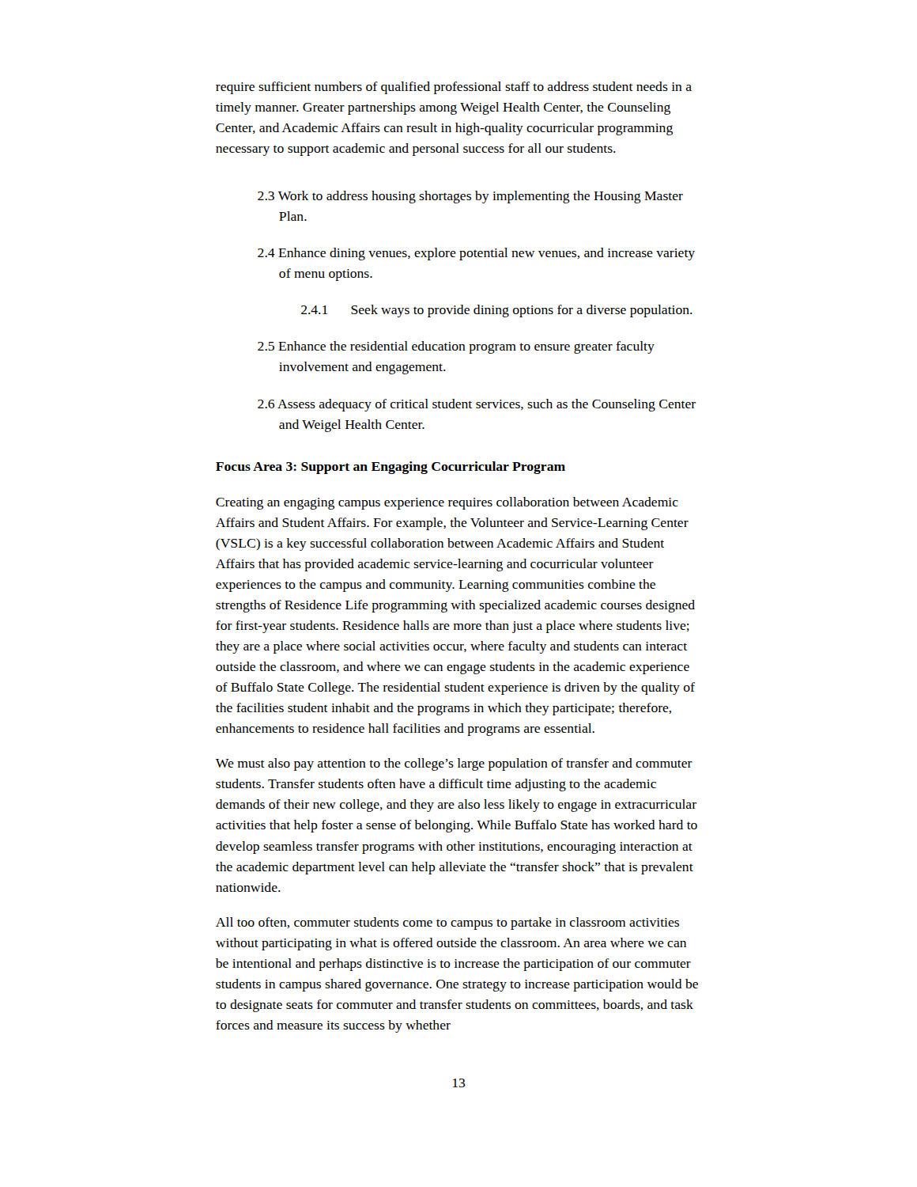require sufficient numbers of qualified professional staff to address student needs in a timely manner. Greater partnerships among Weigel Health Center, the Counseling Center, and Academic Affairs can result in high-quality cocurricular programming necessary to support academic and personal success for all our students.
2.3 Work to address housing shortages by implementing the Housing Master Plan.
2.4 Enhance dining venues, explore potential new venues, and increase variety of menu options.
2.4.1 Seek ways to provide dining options for a diverse population.
2.5 Enhance the residential education program to ensure greater faculty involvement and engagement.
2.6 Assess adequacy of critical student services, such as the Counseling Center and Weigel Health Center.
Focus Area 3: Support an Engaging Cocurricular Program
Creating an engaging campus experience requires collaboration between Academic Affairs and Student Affairs. For example, the Volunteer and Service-Learning Center (VSLC) is a key successful collaboration between Academic Affairs and Student Affairs that has provided academic service-learning and cocurricular volunteer experiences to the campus and community. Learning communities combine the strengths of Residence Life programming with specialized academic courses designed for first-year students. Residence halls are more than just a place where students live; they are a place where social activities occur, where faculty and students can interact outside the classroom, and where we can engage students in the academic experience of Buffalo State College. The residential student experience is driven by the quality of the facilities student inhabit and the programs in which they participate; therefore, enhancements to residence hall facilities and programs are essential.
We must also pay attention to the college’s large population of transfer and commuter students. Transfer students often have a difficult time adjusting to the academic demands of their new college, and they are also less likely to engage in extracurricular activities that help foster a sense of belonging. While Buffalo State has worked hard to develop seamless transfer programs with other institutions, encouraging interaction at the academic department level can help alleviate the “transfer shock” that is prevalent nationwide.
All too often, commuter students come to campus to partake in classroom activities without participating in what is offered outside the classroom. An area where we can be intentional and perhaps distinctive is to increase the participation of our commuter students in campus shared governance. One strategy to increase participation would be to designate seats for commuter and transfer students on committees, boards, and task forces and measure its success by whether
13